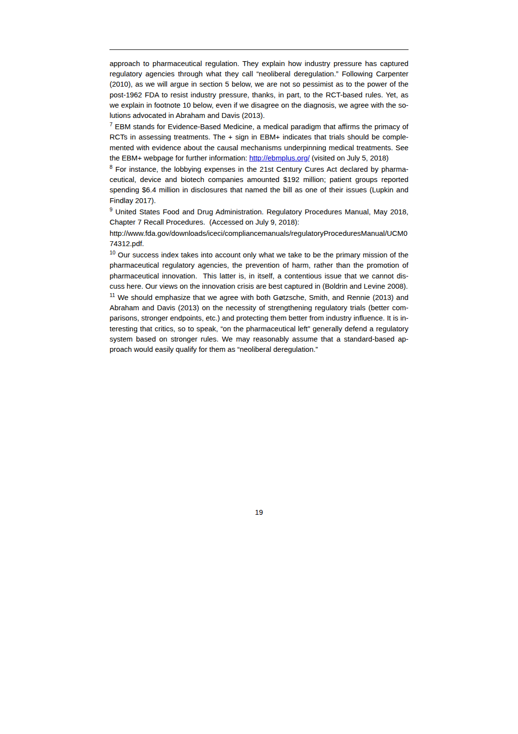approach to pharmaceutical regulation. They explain how industry pressure has captured regulatory agencies through what they call “neoliberal deregulation.” Following Carpenter (2010), as we will argue in section 5 below, we are not so pessimist as to the power of the post-1962 FDA to resist industry pressure, thanks, in part, to the RCT-based rules. Yet, as we explain in footnote 10 below, even if we disagree on the diagnosis, we agree with the solutions advocated in Abraham and Davis (2013).
7 EBM stands for Evidence-Based Medicine, a medical paradigm that affirms the primacy of RCTs in assessing treatments. The + sign in EBM+ indicates that trials should be complemented with evidence about the causal mechanisms underpinning medical treatments. See the EBM+ webpage for further information: http://ebmplus.org/ (visited on July 5, 2018)
8 For instance, the lobbying expenses in the 21st Century Cures Act declared by pharmaceutical, device and biotech companies amounted $192 million; patient groups reported spending $6.4 million in disclosures that named the bill as one of their issues (Lupkin and Findlay 2017).
9 United States Food and Drug Administration. Regulatory Procedures Manual, May 2018, Chapter 7 Recall Procedures. (Accessed on July 9, 2018):
http://www.fda.gov/downloads/iceci/compliancemanuals/regulatoryProceduresManual/UCM074312.pdf.
10 Our success index takes into account only what we take to be the primary mission of the pharmaceutical regulatory agencies, the prevention of harm, rather than the promotion of pharmaceutical innovation. This latter is, in itself, a contentious issue that we cannot discuss here. Our views on the innovation crisis are best captured in (Boldrin and Levine 2008).
11 We should emphasize that we agree with both Gøtzsche, Smith, and Rennie (2013) and Abraham and Davis (2013) on the necessity of strengthening regulatory trials (better comparisons, stronger endpoints, etc.) and protecting them better from industry influence. It is interesting that critics, so to speak, “on the pharmaceutical left” generally defend a regulatory system based on stronger rules. We may reasonably assume that a standard-based approach would easily qualify for them as “neoliberal deregulation.”
19